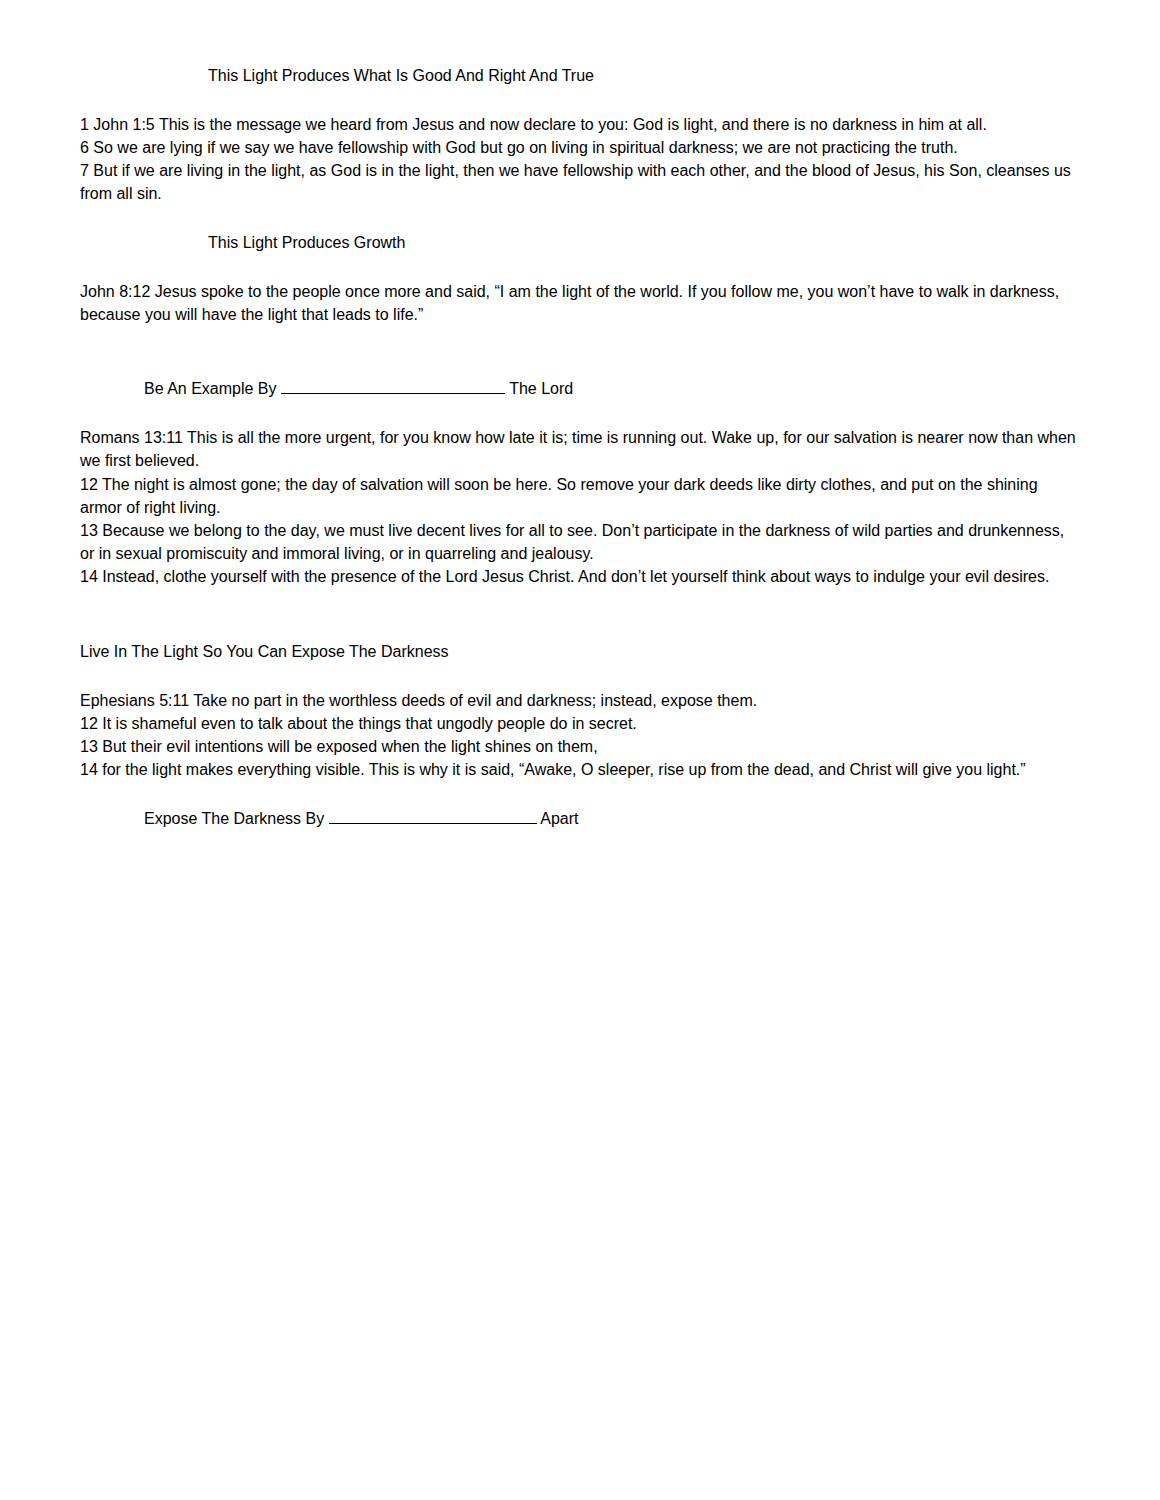This Light Produces What Is Good And Right And True
1 John 1:5 This is the message we heard from Jesus and now declare to you: God is light, and there is no darkness in him at all.
6 So we are lying if we say we have fellowship with God but go on living in spiritual darkness; we are not practicing the truth.
7 But if we are living in the light, as God is in the light, then we have fellowship with each other, and the blood of Jesus, his Son, cleanses us from all sin.
This Light Produces Growth
John 8:12 Jesus spoke to the people once more and said, “I am the light of the world. If you follow me, you won’t have to walk in darkness, because you will have the light that leads to life.”
Be An Example By The Lord
Romans 13:11 This is all the more urgent, for you know how late it is; time is running out. Wake up, for our salvation is nearer now than when we first believed.
12 The night is almost gone; the day of salvation will soon be here. So remove your dark deeds like dirty clothes, and put on the shining armor of right living.
13 Because we belong to the day, we must live decent lives for all to see. Don’t participate in the darkness of wild parties and drunkenness, or in sexual promiscuity and immoral living, or in quarreling and jealousy.
14 Instead, clothe yourself with the presence of the Lord Jesus Christ. And don’t let yourself think about ways to indulge your evil desires.
Live In The Light So You Can Expose The Darkness
Ephesians 5:11 Take no part in the worthless deeds of evil and darkness; instead, expose them.
12 It is shameful even to talk about the things that ungodly people do in secret.
13 But their evil intentions will be exposed when the light shines on them,
14 for the light makes everything visible. This is why it is said, “Awake, O sleeper, rise up from the dead, and Christ will give you light.”
Expose The Darkness By Apart